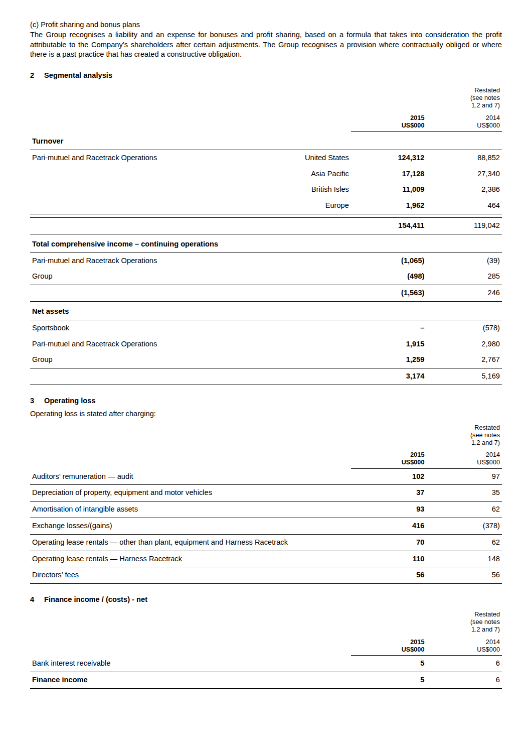(c) Profit sharing and bonus plans
The Group recognises a liability and an expense for bonuses and profit sharing, based on a formula that takes into consideration the profit attributable to the Company’s shareholders after certain adjustments. The Group recognises a provision where contractually obliged or where there is a past practice that has created a constructive obligation.
2
Segmental analysis
| | | | Restated (see notes 1.2 and 7) |
| --- | --- | --- | --- |
| | | 2015 US$000 | 2014 US$000 |
| Turnover |
| Pari-mutuel and Racetrack Operations | United States | 124,312 | 88,852 |
| | Asia Pacific | 17,128 | 27,340 |
| | British Isles | 11,009 | 2,386 |
| | Europe | 1,962 | 464 |
| | | 154,411 | 119,042 |
| Total comprehensive income – continuing operations |
| Pari-mutuel and Racetrack Operations | | (1,065) | (39) |
| Group | | (498) | 285 |
| | | (1,563) | 246 |
| Net assets |
| Sportsbook | | – | (578) |
| Pari-mutuel and Racetrack Operations | | 1,915 | 2,980 |
| Group | | 1,259 | 2,767 |
| | | 3,174 | 5,169 |
3
Operating loss
Operating loss is stated after charging:
| | | Restated (see notes 1.2 and 7) |
| --- | --- | --- |
| | 2015 US$000 | 2014 US$000 |
| Auditors’ remuneration — audit | 102 | 97 |
| Depreciation of property, equipment and motor vehicles | 37 | 35 |
| Amortisation of intangible assets | 93 | 62 |
| Exchange losses/(gains) | 416 | (378) |
| Operating lease rentals — other than plant, equipment and Harness Racetrack | 70 | 62 |
| Operating lease rentals — Harness Racetrack | 110 | 148 |
| Directors’ fees | 56 | 56 |
4
Finance income / (costs) - net
| | | Restated (see notes 1.2 and 7) |
| --- | --- | --- |
| | 2015 US$000 | 2014 US$000 |
| Bank interest receivable | 5 | 6 |
| Finance income | 5 | 6 |